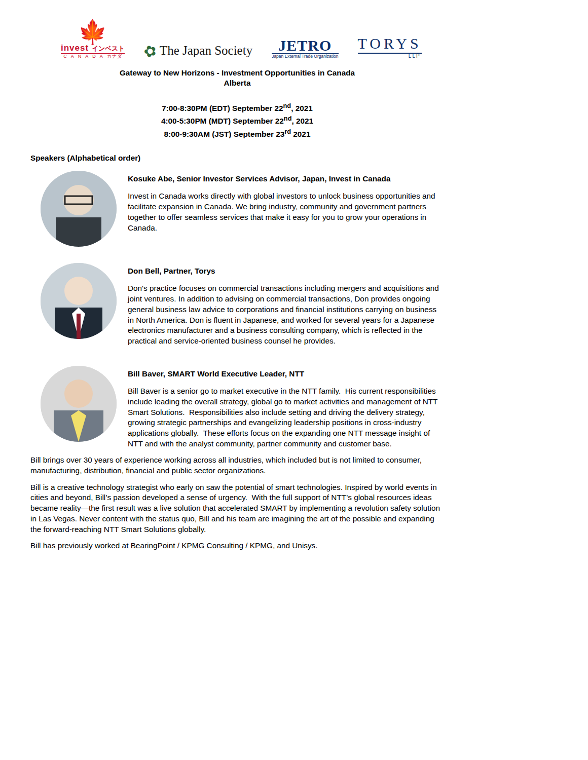🍁
invest インベスト
C A N A D A カナダ
✿ The Japan Society
JETRO
Japan External Trade Organization
TORYS
LLP
Gateway to New Horizons - Investment Opportunities in Canada
Alberta
7:00-8:30PM (EDT) September 22nd, 2021
4:00-5:30PM (MDT) September 22nd, 2021
8:00-9:30AM (JST) September 23rd 2021
Speakers (Alphabetical order)
Kosuke Abe, Senior Investor Services Advisor, Japan, Invest in Canada
Invest in Canada works directly with global investors to unlock business opportunities and facilitate expansion in Canada. We bring industry, community and government partners together to offer seamless services that make it easy for you to grow your operations in Canada.
Don Bell, Partner, Torys
Don's practice focuses on commercial transactions including mergers and acquisitions and joint ventures. In addition to advising on commercial transactions, Don provides ongoing general business law advice to corporations and financial institutions carrying on business in North America. Don is fluent in Japanese, and worked for several years for a Japanese electronics manufacturer and a business consulting company, which is reflected in the practical and service-oriented business counsel he provides.
Bill Baver, SMART World Executive Leader, NTT
Bill Baver is a senior go to market executive in the NTT family. His current responsibilities include leading the overall strategy, global go to market activities and management of NTT Smart Solutions. Responsibilities also include setting and driving the delivery strategy, growing strategic partnerships and evangelizing leadership positions in cross-industry applications globally. These efforts focus on the expanding one NTT message insight of NTT and with the analyst community, partner community and customer base.
Bill brings over 30 years of experience working across all industries, which included but is not limited to consumer, manufacturing, distribution, financial and public sector organizations.
Bill is a creative technology strategist who early on saw the potential of smart technologies. Inspired by world events in cities and beyond, Bill’s passion developed a sense of urgency. With the full support of NTT’s global resources ideas became reality—the first result was a live solution that accelerated SMART by implementing a revolution safety solution in Las Vegas. Never content with the status quo, Bill and his team are imagining the art of the possible and expanding the forward-reaching NTT Smart Solutions globally.
Bill has previously worked at BearingPoint / KPMG Consulting / KPMG, and Unisys.